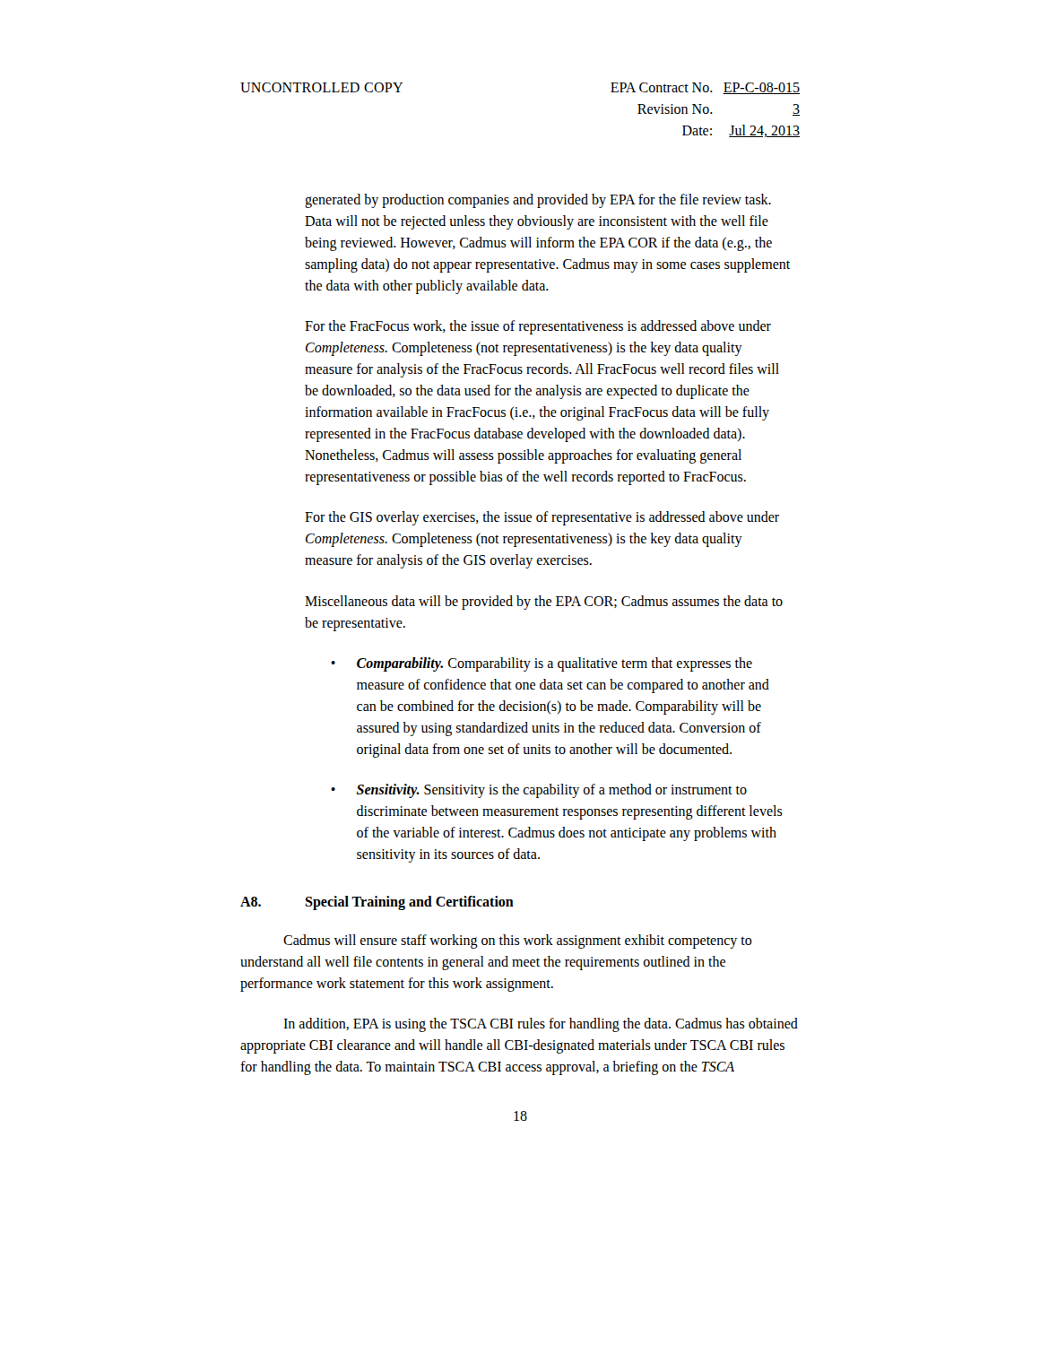UNCONTROLLED COPY
| EPA Contract No. | EP-C-08-015 |
| Revision No. | 3 |
| Date: | Jul 24, 2013 |
generated by production companies and provided by EPA for the file review task. Data will not be rejected unless they obviously are inconsistent with the well file being reviewed. However, Cadmus will inform the EPA COR if the data (e.g., the sampling data) do not appear representative. Cadmus may in some cases supplement the data with other publicly available data.
For the FracFocus work, the issue of representativeness is addressed above under Completeness. Completeness (not representativeness) is the key data quality measure for analysis of the FracFocus records. All FracFocus well record files will be downloaded, so the data used for the analysis are expected to duplicate the information available in FracFocus (i.e., the original FracFocus data will be fully represented in the FracFocus database developed with the downloaded data). Nonetheless, Cadmus will assess possible approaches for evaluating general representativeness or possible bias of the well records reported to FracFocus.
For the GIS overlay exercises, the issue of representative is addressed above under Completeness. Completeness (not representativeness) is the key data quality measure for analysis of the GIS overlay exercises.
Miscellaneous data will be provided by the EPA COR; Cadmus assumes the data to be representative.
Comparability. Comparability is a qualitative term that expresses the measure of confidence that one data set can be compared to another and can be combined for the decision(s) to be made. Comparability will be assured by using standardized units in the reduced data. Conversion of original data from one set of units to another will be documented.
Sensitivity. Sensitivity is the capability of a method or instrument to discriminate between measurement responses representing different levels of the variable of interest. Cadmus does not anticipate any problems with sensitivity in its sources of data.
A8.
Special Training and Certification
Cadmus will ensure staff working on this work assignment exhibit competency to understand all well file contents in general and meet the requirements outlined in the performance work statement for this work assignment.
In addition, EPA is using the TSCA CBI rules for handling the data. Cadmus has obtained appropriate CBI clearance and will handle all CBI-designated materials under TSCA CBI rules for handling the data. To maintain TSCA CBI access approval, a briefing on the TSCA
18